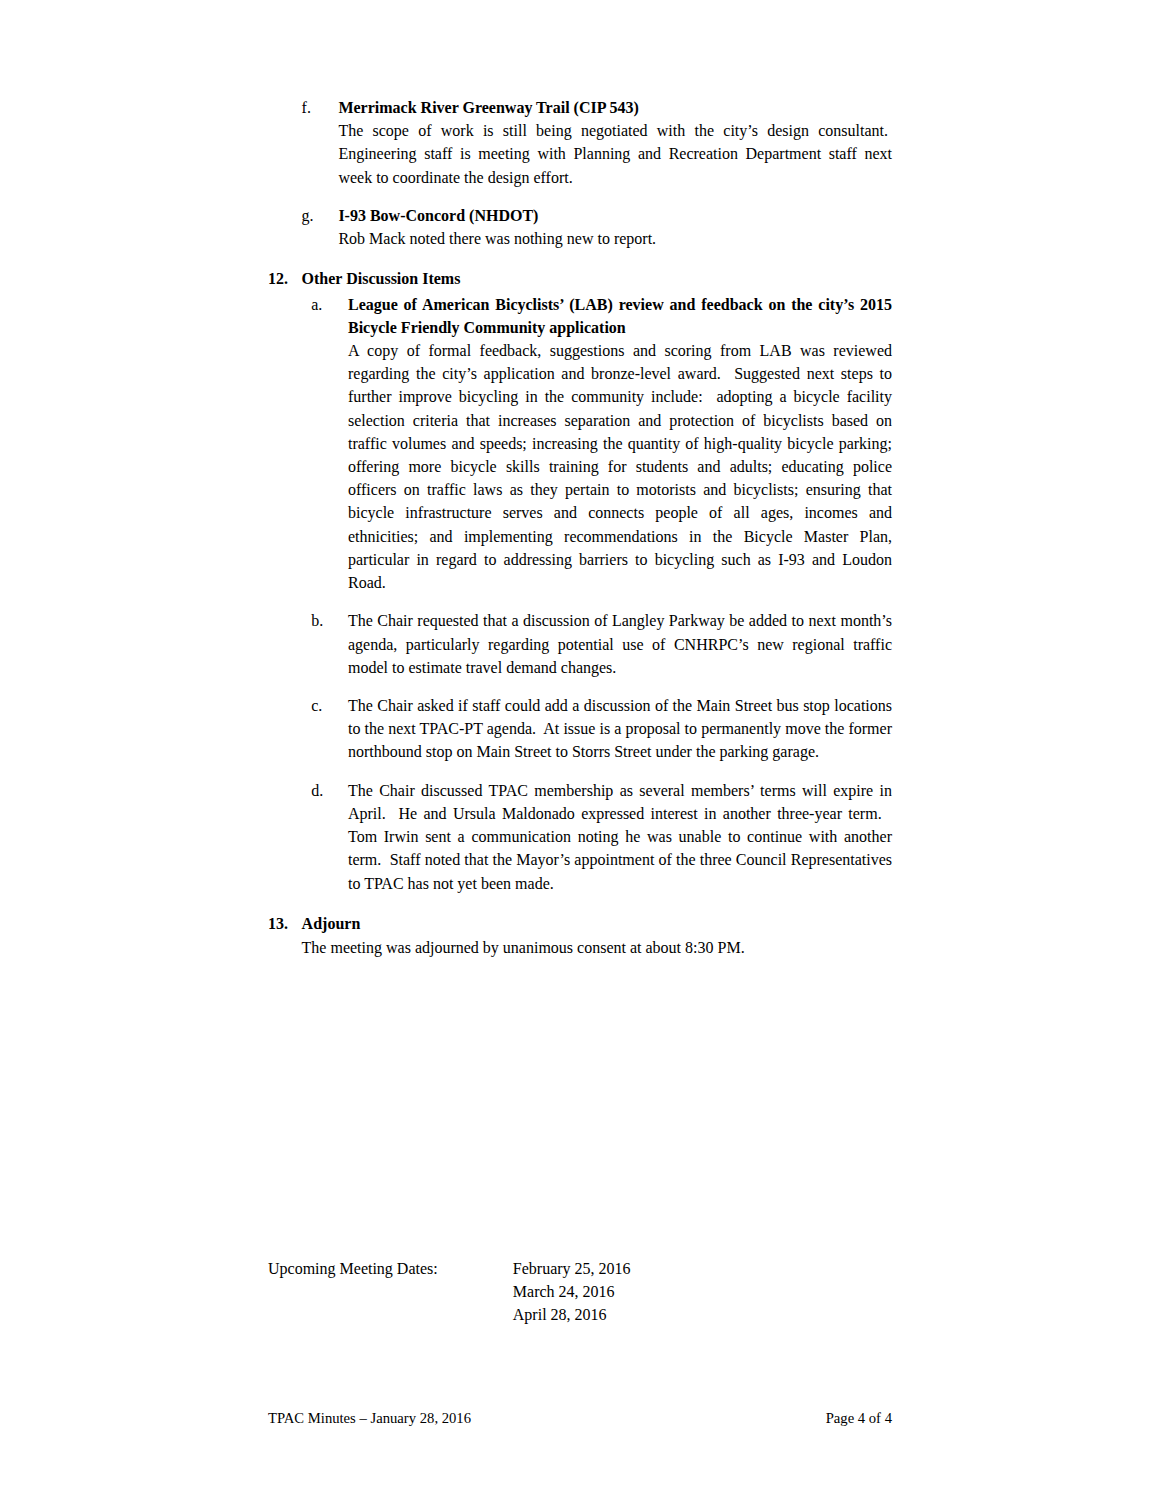f.
Merrimack River Greenway Trail (CIP 543)
The scope of work is still being negotiated with the city’s design consultant. Engineering staff is meeting with Planning and Recreation Department staff next week to coordinate the design effort.
g.
I-93 Bow-Concord (NHDOT)
Rob Mack noted there was nothing new to report.
12.
Other Discussion Items
a.
League of American Bicyclists’ (LAB) review and feedback on the city’s 2015 Bicycle Friendly Community application
A copy of formal feedback, suggestions and scoring from LAB was reviewed regarding the city’s application and bronze-level award. Suggested next steps to further improve bicycling in the community include: adopting a bicycle facility selection criteria that increases separation and protection of bicyclists based on traffic volumes and speeds; increasing the quantity of high-quality bicycle parking; offering more bicycle skills training for students and adults; educating police officers on traffic laws as they pertain to motorists and bicyclists; ensuring that bicycle infrastructure serves and connects people of all ages, incomes and ethnicities; and implementing recommendations in the Bicycle Master Plan, particular in regard to addressing barriers to bicycling such as I-93 and Loudon Road.
b.
The Chair requested that a discussion of Langley Parkway be added to next month’s agenda, particularly regarding potential use of CNHRPC’s new regional traffic model to estimate travel demand changes.
c.
The Chair asked if staff could add a discussion of the Main Street bus stop locations to the next TPAC-PT agenda. At issue is a proposal to permanently move the former northbound stop on Main Street to Storrs Street under the parking garage.
d.
The Chair discussed TPAC membership as several members’ terms will expire in April. He and Ursula Maldonado expressed interest in another three-year term. Tom Irwin sent a communication noting he was unable to continue with another term. Staff noted that the Mayor’s appointment of the three Council Representatives to TPAC has not yet been made.
13.
Adjourn
The meeting was adjourned by unanimous consent at about 8:30 PM.
Upcoming Meeting Dates:
February 25, 2016
March 24, 2016
April 28, 2016
TPAC Minutes – January 28, 2016
Page 4 of 4